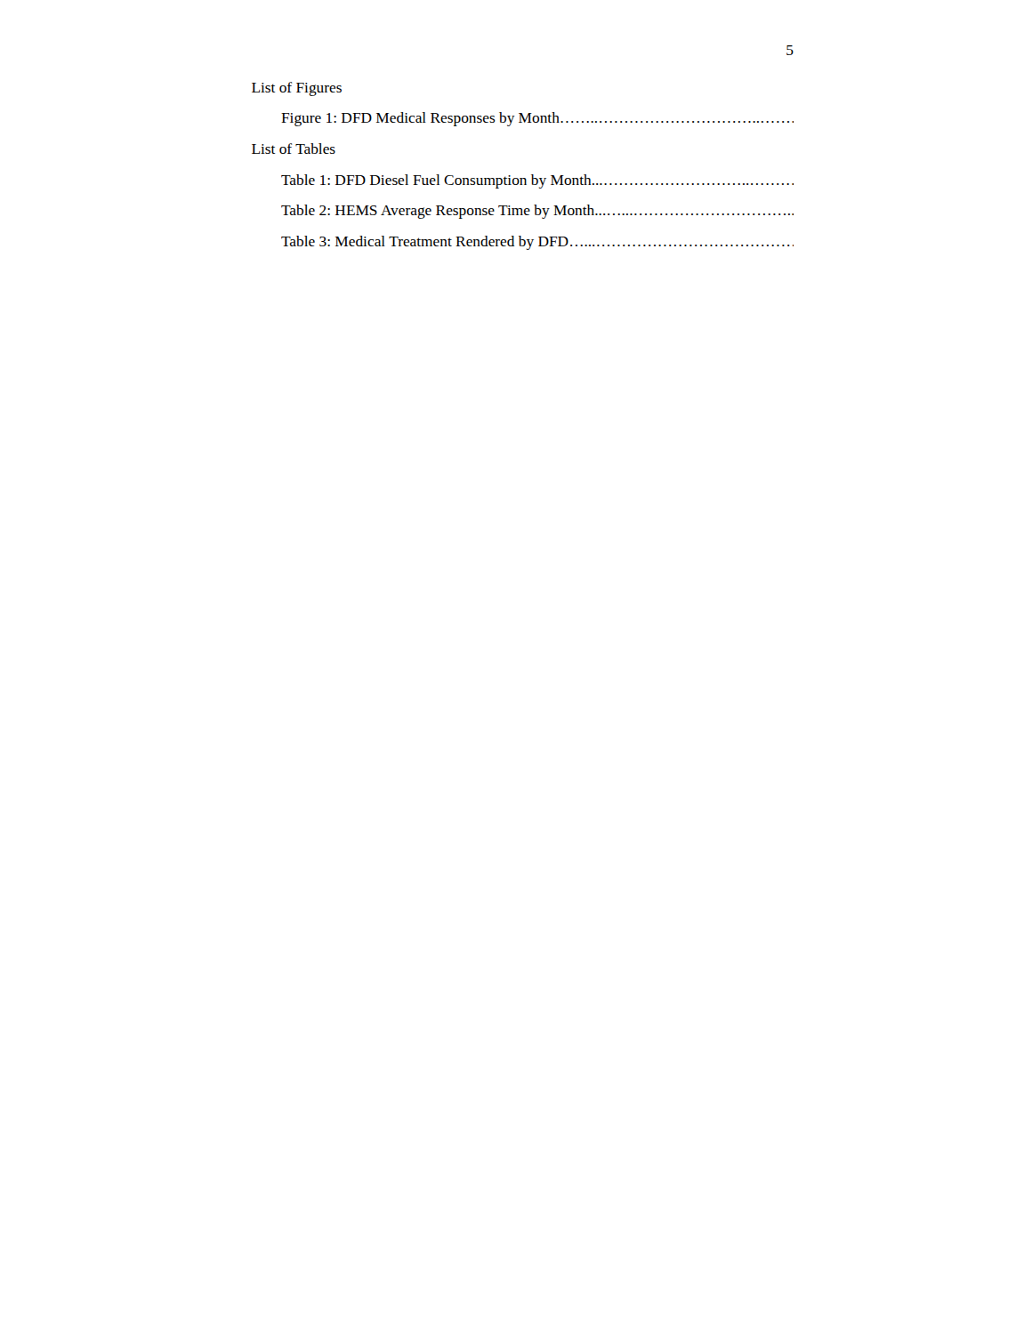5
List of Figures
Figure 1: DFD Medical Responses by Month……..…………………………..…………22
List of Tables
Table 1: DFD Diesel Fuel Consumption by Month...………………………..………..24
Table 2: HEMS Average Response Time by Month...…...…………………………...26
Table 3: Medical Treatment Rendered by DFD…...………………………………….28